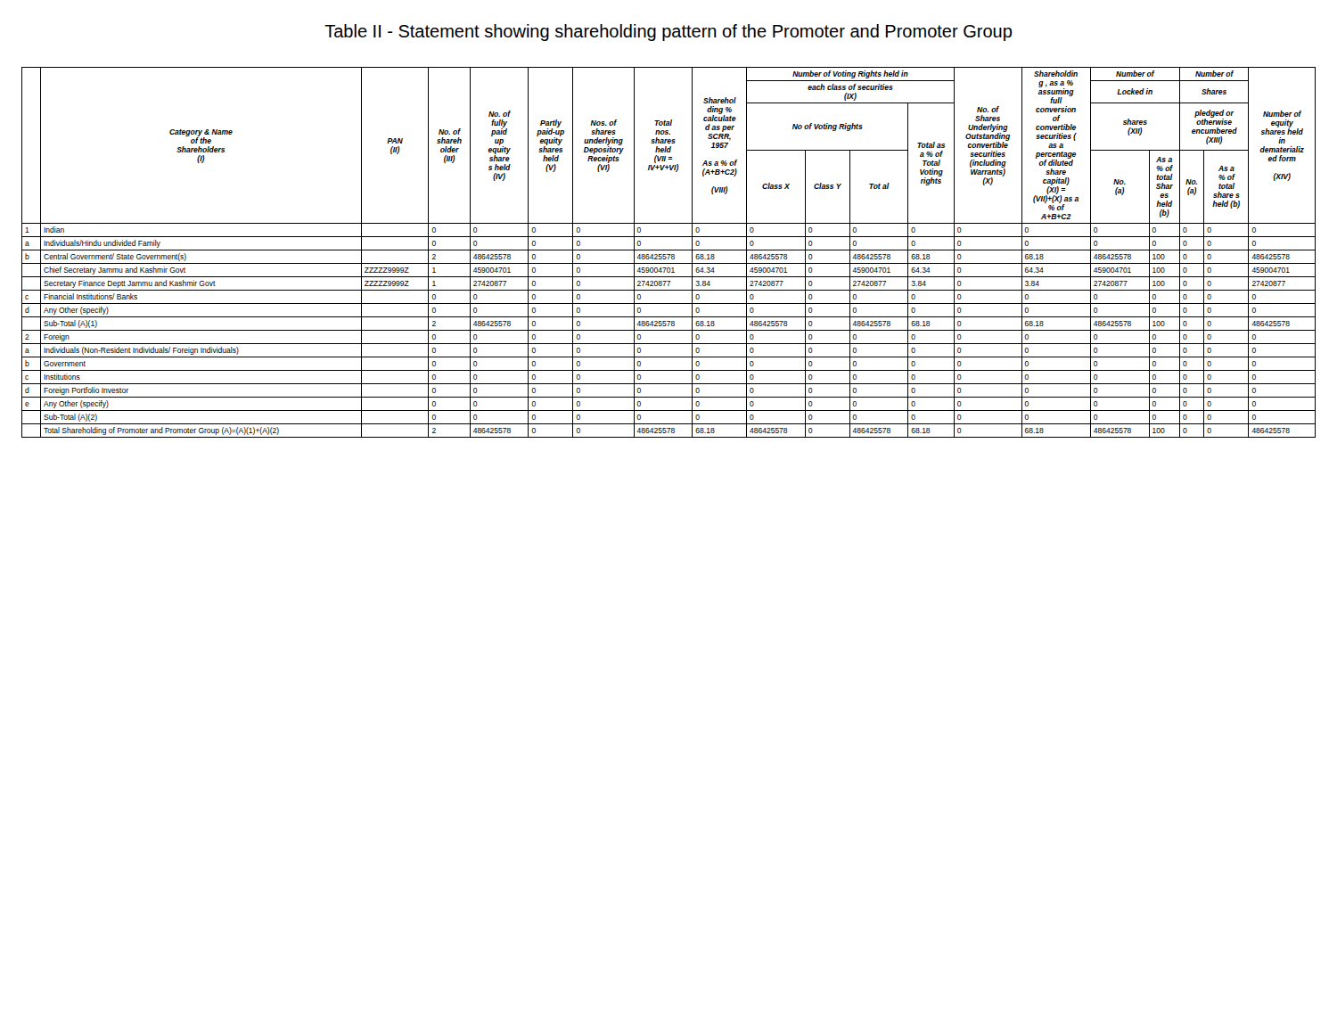Table II - Statement showing shareholding pattern of the Promoter and Promoter Group
| | Category & Name of the Shareholders (I) | PAN (II) | No. of shareh older (III) | No. of fully paid up equity share s held (IV) | Partly paid-up equity shares held (V) | Nos. of shares underlying Depository Receipts (VI) | Total nos. shares held (VII = IV+V+VI) | Sharehol ding % calculate d as per SCRR, 1957 As a % of (A+B+C2) (VIII) | Number of Voting Rights held in | No. of Shares Underlying Outstanding convertible securities (including Warrants) (X) | Shareholdin g , as a % assuming full conversion of convertible securities ( as a percentage of diluted share capital) (XI) = (VII)+(X) as a % of A+B+C2 | Number of | Number of | Number of equity shares held in dematerializ ed form (XIV) |
| --- | --- | --- | --- | --- | --- | --- | --- | --- | --- | --- | --- | --- | --- | --- |
| each class of securities (IX) | Locked in | Shares |
| No of Voting Rights | Total as a % of Total Voting rights | shares (XII) | pledged or otherwise encumbered (XIII) |
| Class X | Class Y | Tot al | No. (a) | As a % of total Shar es held (b) | No. (a) | As a % of total share s held (b) |
| 1 | Indian | | 0 | 0 | 0 | 0 | 0 | 0 | 0 | 0 | 0 | 0 | 0 | 0 | 0 | 0 | 0 | 0 | 0 |
| a | Individuals/Hindu undivided Family | | 0 | 0 | 0 | 0 | 0 | 0 | 0 | 0 | 0 | 0 | 0 | 0 | 0 | 0 | 0 | 0 | 0 |
| b | Central Government/ State Government(s) | | 2 | 486425578 | 0 | 0 | 486425578 | 68.18 | 486425578 | 0 | 486425578 | 68.18 | 0 | 68.18 | 486425578 | 100 | 0 | 0 | 486425578 |
| | Chief Secretary Jammu and Kashmir Govt | ZZZZZ9999Z | 1 | 459004701 | 0 | 0 | 459004701 | 64.34 | 459004701 | 0 | 459004701 | 64.34 | 0 | 64.34 | 459004701 | 100 | 0 | 0 | 459004701 |
| | Secretary Finance Deptt Jammu and Kashmir Govt | ZZZZZ9999Z | 1 | 27420877 | 0 | 0 | 27420877 | 3.84 | 27420877 | 0 | 27420877 | 3.84 | 0 | 3.84 | 27420877 | 100 | 0 | 0 | 27420877 |
| c | Financial Institutions/ Banks | | 0 | 0 | 0 | 0 | 0 | 0 | 0 | 0 | 0 | 0 | 0 | 0 | 0 | 0 | 0 | 0 | 0 |
| d | Any Other (specify) | | 0 | 0 | 0 | 0 | 0 | 0 | 0 | 0 | 0 | 0 | 0 | 0 | 0 | 0 | 0 | 0 | 0 |
| | Sub-Total (A)(1) | | 2 | 486425578 | 0 | 0 | 486425578 | 68.18 | 486425578 | 0 | 486425578 | 68.18 | 0 | 68.18 | 486425578 | 100 | 0 | 0 | 486425578 |
| 2 | Foreign | | 0 | 0 | 0 | 0 | 0 | 0 | 0 | 0 | 0 | 0 | 0 | 0 | 0 | 0 | 0 | 0 | 0 |
| a | Individuals (Non-Resident Individuals/ Foreign Individuals) | | 0 | 0 | 0 | 0 | 0 | 0 | 0 | 0 | 0 | 0 | 0 | 0 | 0 | 0 | 0 | 0 | 0 |
| b | Government | | 0 | 0 | 0 | 0 | 0 | 0 | 0 | 0 | 0 | 0 | 0 | 0 | 0 | 0 | 0 | 0 | 0 |
| c | Institutions | | 0 | 0 | 0 | 0 | 0 | 0 | 0 | 0 | 0 | 0 | 0 | 0 | 0 | 0 | 0 | 0 | 0 |
| d | Foreign Portfolio Investor | | 0 | 0 | 0 | 0 | 0 | 0 | 0 | 0 | 0 | 0 | 0 | 0 | 0 | 0 | 0 | 0 | 0 |
| e | Any Other (specify) | | 0 | 0 | 0 | 0 | 0 | 0 | 0 | 0 | 0 | 0 | 0 | 0 | 0 | 0 | 0 | 0 | 0 |
| | Sub-Total (A)(2) | | 0 | 0 | 0 | 0 | 0 | 0 | 0 | 0 | 0 | 0 | 0 | 0 | 0 | 0 | 0 | 0 | 0 |
| | Total Shareholding of Promoter and Promoter Group (A)=(A)(1)+(A)(2) | | 2 | 486425578 | 0 | 0 | 486425578 | 68.18 | 486425578 | 0 | 486425578 | 68.18 | 0 | 68.18 | 486425578 | 100 | 0 | 0 | 486425578 |